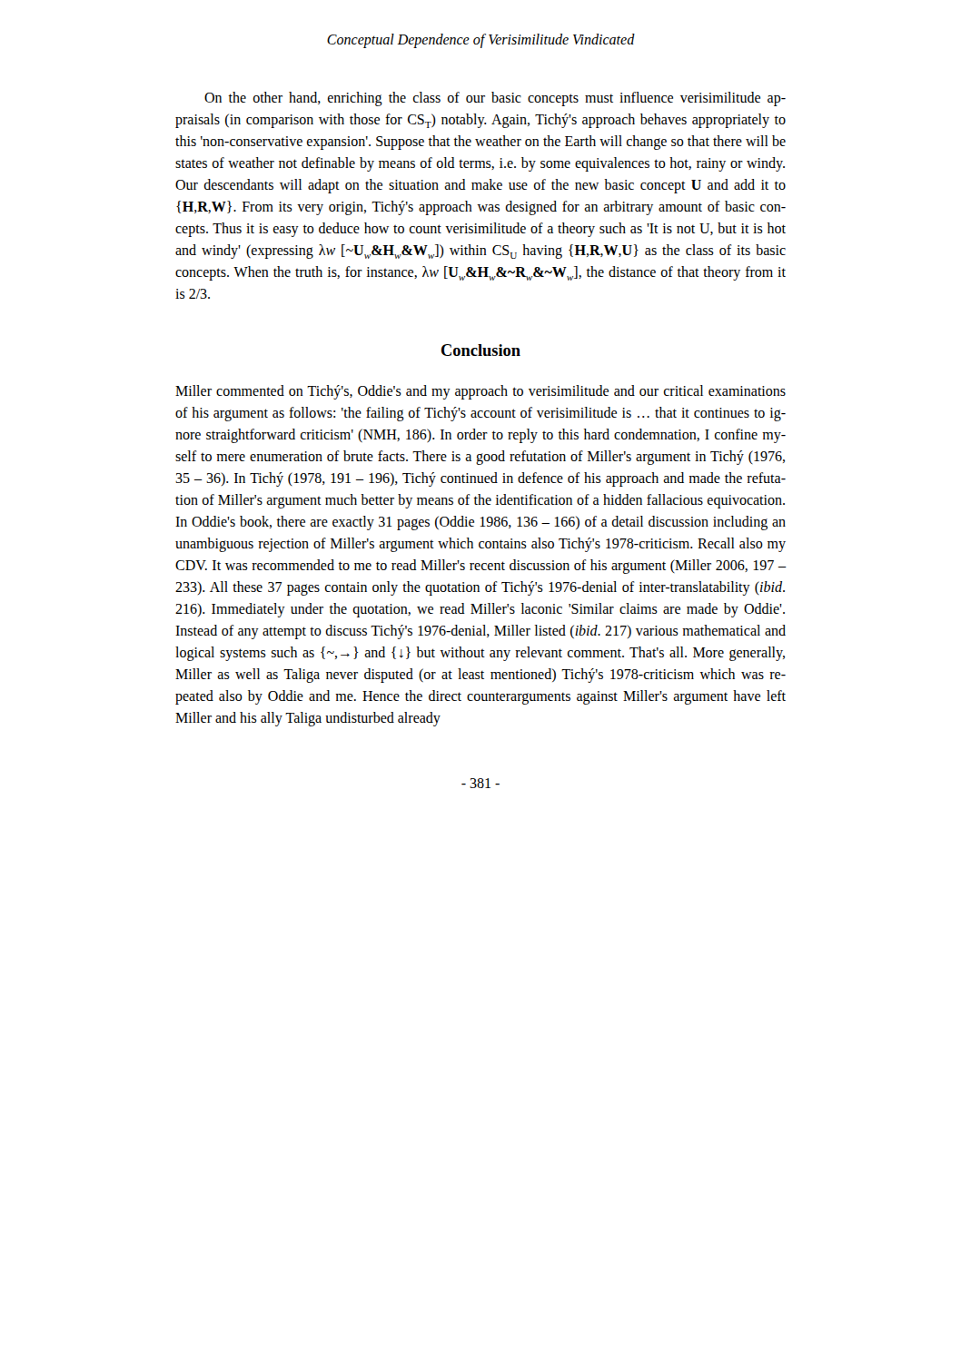Conceptual Dependence of Verisimilitude Vindicated
On the other hand, enriching the class of our basic concepts must influence verisimilitude appraisals (in comparison with those for CST) notably. Again, Tichý's approach behaves appropriately to this 'non-conservative expansion'. Suppose that the weather on the Earth will change so that there will be states of weather not definable by means of old terms, i.e. by some equivalences to hot, rainy or windy. Our descendants will adapt on the situation and make use of the new basic concept U and add it to {H,R,W}. From its very origin, Tichý's approach was designed for an arbitrary amount of basic concepts. Thus it is easy to deduce how to count verisimilitude of a theory such as 'It is not U, but it is hot and windy' (expressing λw [~Uw&Hw&Ww]) within CSU having {H,R,W,U} as the class of its basic concepts. When the truth is, for instance, λw [Uw&Hw&~Rw&~Ww], the distance of that theory from it is 2/3.
Conclusion
Miller commented on Tichý's, Oddie's and my approach to verisimilitude and our critical examinations of his argument as follows: 'the failing of Tichý's account of verisimilitude is … that it continues to ignore straightforward criticism' (NMH, 186). In order to reply to this hard condemnation, I confine myself to mere enumeration of brute facts. There is a good refutation of Miller's argument in Tichý (1976, 35 – 36). In Tichý (1978, 191 – 196), Tichý continued in defence of his approach and made the refutation of Miller's argument much better by means of the identification of a hidden fallacious equivocation. In Oddie's book, there are exactly 31 pages (Oddie 1986, 136 – 166) of a detail discussion including an unambiguous rejection of Miller's argument which contains also Tichý's 1978-criticism. Recall also my CDV. It was recommended to me to read Miller's recent discussion of his argument (Miller 2006, 197 – 233). All these 37 pages contain only the quotation of Tichý's 1976-denial of inter-translatability (ibid. 216). Immediately under the quotation, we read Miller's laconic 'Similar claims are made by Oddie'. Instead of any attempt to discuss Tichý's 1976-denial, Miller listed (ibid. 217) various mathematical and logical systems such as {~,→} and {↓} but without any relevant comment. That's all. More generally, Miller as well as Taliga never disputed (or at least mentioned) Tichý's 1978-criticism which was repeated also by Oddie and me. Hence the direct counterarguments against Miller's argument have left Miller and his ally Taliga undisturbed already
- 381 -